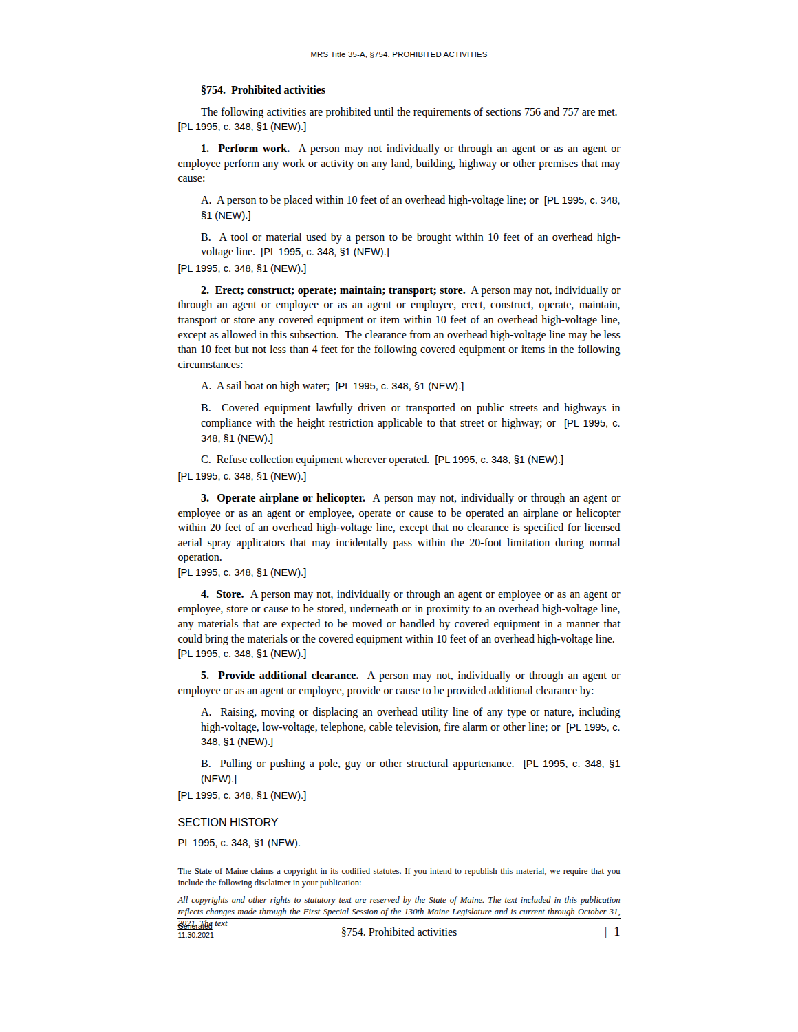MRS Title 35-A, §754. PROHIBITED ACTIVITIES
§754. Prohibited activities
The following activities are prohibited until the requirements of sections 756 and 757 are met. [PL 1995, c. 348, §1 (NEW).]
1. Perform work. A person may not individually or through an agent or as an agent or employee perform any work or activity on any land, building, highway or other premises that may cause:
A. A person to be placed within 10 feet of an overhead high-voltage line; or [PL 1995, c. 348, §1 (NEW).]
B. A tool or material used by a person to be brought within 10 feet of an overhead high-voltage line. [PL 1995, c. 348, §1 (NEW).]
[PL 1995, c. 348, §1 (NEW).]
2. Erect; construct; operate; maintain; transport; store. A person may not, individually or through an agent or employee or as an agent or employee, erect, construct, operate, maintain, transport or store any covered equipment or item within 10 feet of an overhead high-voltage line, except as allowed in this subsection. The clearance from an overhead high-voltage line may be less than 10 feet but not less than 4 feet for the following covered equipment or items in the following circumstances:
A. A sail boat on high water; [PL 1995, c. 348, §1 (NEW).]
B. Covered equipment lawfully driven or transported on public streets and highways in compliance with the height restriction applicable to that street or highway; or [PL 1995, c. 348, §1 (NEW).]
C. Refuse collection equipment wherever operated. [PL 1995, c. 348, §1 (NEW).]
[PL 1995, c. 348, §1 (NEW).]
3. Operate airplane or helicopter. A person may not, individually or through an agent or employee or as an agent or employee, operate or cause to be operated an airplane or helicopter within 20 feet of an overhead high-voltage line, except that no clearance is specified for licensed aerial spray applicators that may incidentally pass within the 20-foot limitation during normal operation.
[PL 1995, c. 348, §1 (NEW).]
4. Store. A person may not, individually or through an agent or employee or as an agent or employee, store or cause to be stored, underneath or in proximity to an overhead high-voltage line, any materials that are expected to be moved or handled by covered equipment in a manner that could bring the materials or the covered equipment within 10 feet of an overhead high-voltage line.
[PL 1995, c. 348, §1 (NEW).]
5. Provide additional clearance. A person may not, individually or through an agent or employee or as an agent or employee, provide or cause to be provided additional clearance by:
A. Raising, moving or displacing an overhead utility line of any type or nature, including high-voltage, low-voltage, telephone, cable television, fire alarm or other line; or [PL 1995, c. 348, §1 (NEW).]
B. Pulling or pushing a pole, guy or other structural appurtenance. [PL 1995, c. 348, §1 (NEW).]
[PL 1995, c. 348, §1 (NEW).]
SECTION HISTORY
PL 1995, c. 348, §1 (NEW).
The State of Maine claims a copyright in its codified statutes. If you intend to republish this material, we require that you include the following disclaimer in your publication:
All copyrights and other rights to statutory text are reserved by the State of Maine. The text included in this publication reflects changes made through the First Special Session of the 130th Maine Legislature and is current through October 31, 2021. The text
Generated
11.30.2021
§754. Prohibited activities
|1